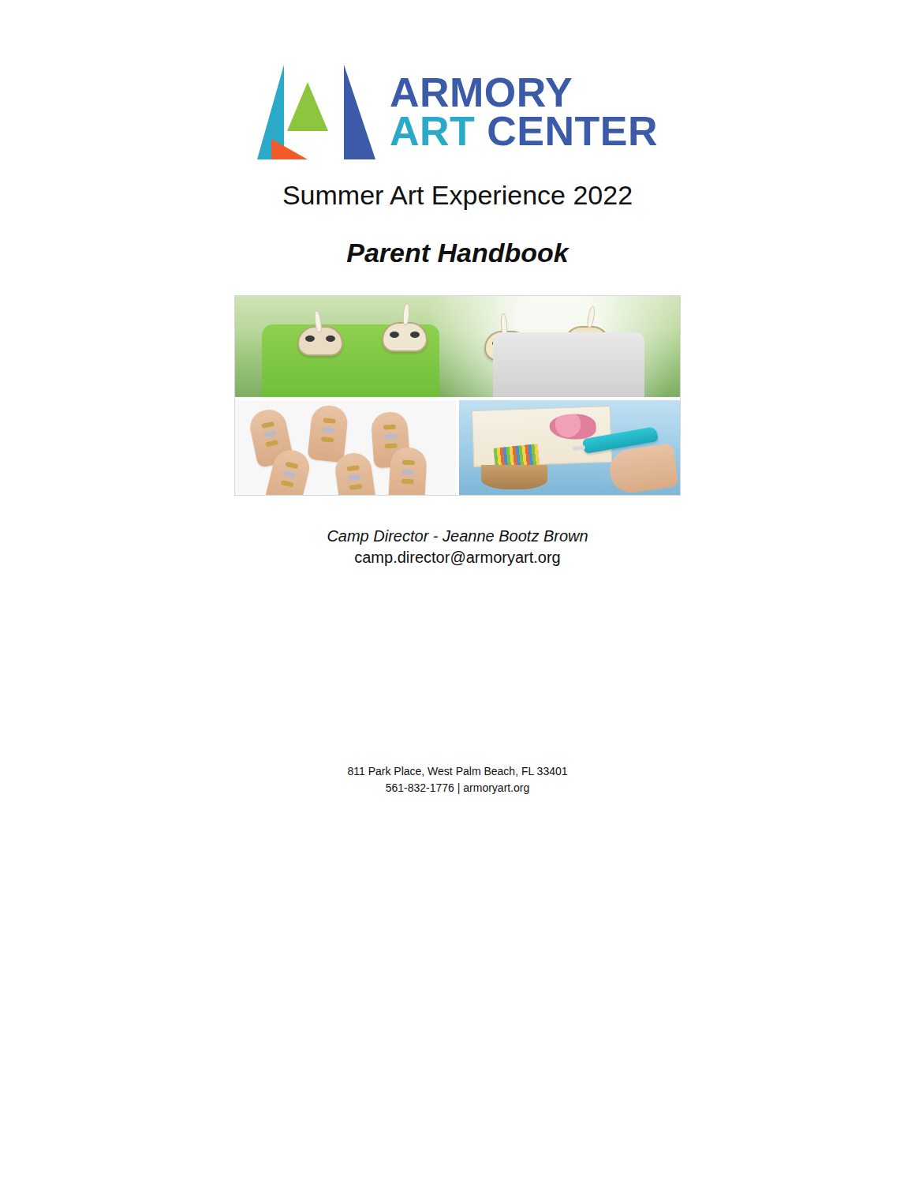ARMORY
ART CENTER
Summer Art Experience 2022
Parent Handbook
Camp Director - Jeanne Bootz Brown
camp.director@armoryart.org
811 Park Place, West Palm Beach, FL 33401
561-832-1776 | armoryart.org